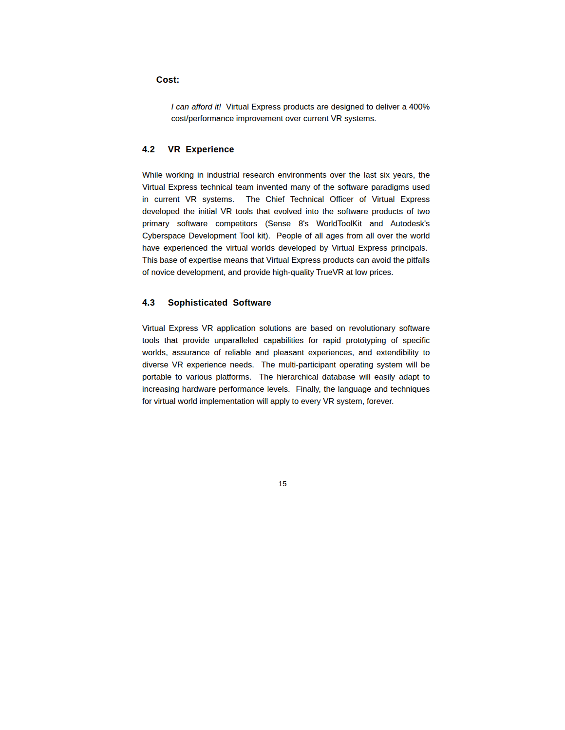Cost:
I can afford it! Virtual Express products are designed to deliver a 400% cost/performance improvement over current VR systems.
4.2 VR Experience
While working in industrial research environments over the last six years, the Virtual Express technical team invented many of the software paradigms used in current VR systems. The Chief Technical Officer of Virtual Express developed the initial VR tools that evolved into the software products of two primary software competitors (Sense 8's WorldToolKit and Autodesk's Cyberspace Development Tool kit). People of all ages from all over the world have experienced the virtual worlds developed by Virtual Express principals. This base of expertise means that Virtual Express products can avoid the pitfalls of novice development, and provide high-quality TrueVR at low prices.
4.3 Sophisticated Software
Virtual Express VR application solutions are based on revolutionary software tools that provide unparalleled capabilities for rapid prototyping of specific worlds, assurance of reliable and pleasant experiences, and extendibility to diverse VR experience needs. The multi-participant operating system will be portable to various platforms. The hierarchical database will easily adapt to increasing hardware performance levels. Finally, the language and techniques for virtual world implementation will apply to every VR system, forever.
15